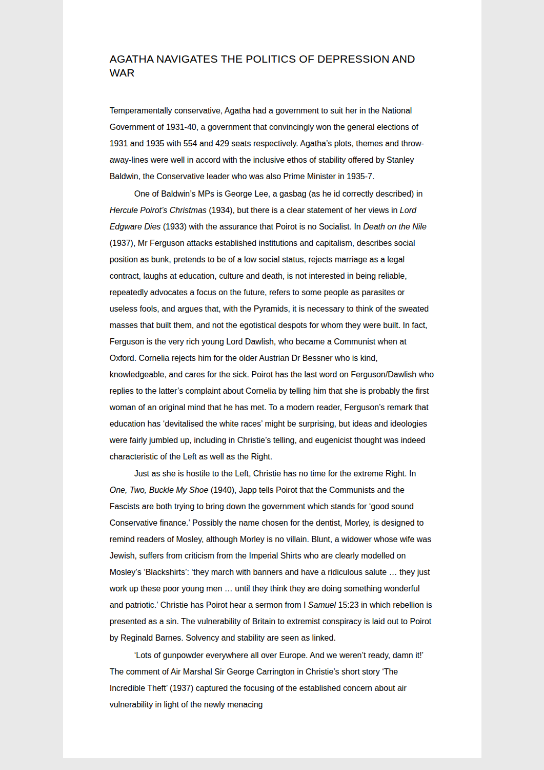AGATHA NAVIGATES THE POLITICS OF DEPRESSION AND WAR
Temperamentally conservative, Agatha had a government to suit her in the National Government of 1931-40, a government that convincingly won the general elections of 1931 and 1935 with 554 and 429 seats respectively. Agatha’s plots, themes and throw-away-lines were well in accord with the inclusive ethos of stability offered by Stanley Baldwin, the Conservative leader who was also Prime Minister in 1935-7.
One of Baldwin’s MPs is George Lee, a gasbag (as he id correctly described) in Hercule Poirot’s Christmas (1934), but there is a clear statement of her views in Lord Edgware Dies (1933) with the assurance that Poirot is no Socialist. In Death on the Nile (1937), Mr Ferguson attacks established institutions and capitalism, describes social position as bunk, pretends to be of a low social status, rejects marriage as a legal contract, laughs at education, culture and death, is not interested in being reliable, repeatedly advocates a focus on the future, refers to some people as parasites or useless fools, and argues that, with the Pyramids, it is necessary to think of the sweated masses that built them, and not the egotistical despots for whom they were built. In fact, Ferguson is the very rich young Lord Dawlish, who became a Communist when at Oxford. Cornelia rejects him for the older Austrian Dr Bessner who is kind, knowledgeable, and cares for the sick. Poirot has the last word on Ferguson/Dawlish who replies to the latter’s complaint about Cornelia by telling him that she is probably the first woman of an original mind that he has met. To a modern reader, Ferguson’s remark that education has ‘devitalised the white races’ might be surprising, but ideas and ideologies were fairly jumbled up, including in Christie’s telling, and eugenicist thought was indeed characteristic of the Left as well as the Right.
Just as she is hostile to the Left, Christie has no time for the extreme Right. In One, Two, Buckle My Shoe (1940), Japp tells Poirot that the Communists and the Fascists are both trying to bring down the government which stands for ‘good sound Conservative finance.’ Possibly the name chosen for the dentist, Morley, is designed to remind readers of Mosley, although Morley is no villain. Blunt, a widower whose wife was Jewish, suffers from criticism from the Imperial Shirts who are clearly modelled on Mosley’s ‘Blackshirts’: ‘they march with banners and have a ridiculous salute … they just work up these poor young men … until they think they are doing something wonderful and patriotic.’ Christie has Poirot hear a sermon from I Samuel 15:23 in which rebellion is presented as a sin. The vulnerability of Britain to extremist conspiracy is laid out to Poirot by Reginald Barnes. Solvency and stability are seen as linked.
‘Lots of gunpowder everywhere all over Europe. And we weren’t ready, damn it!’ The comment of Air Marshal Sir George Carrington in Christie’s short story ‘The Incredible Theft’ (1937) captured the focusing of the established concern about air vulnerability in light of the newly menacing